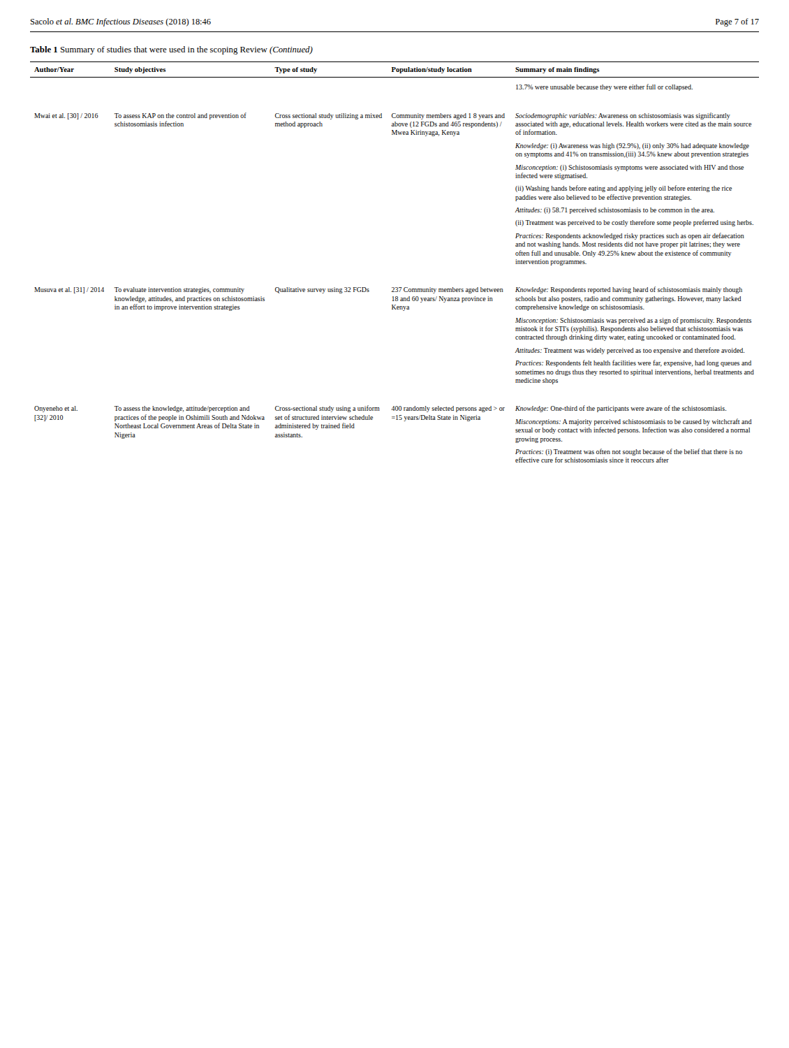Sacolo et al. BMC Infectious Diseases (2018) 18:46 Page 7 of 17
Table 1 Summary of studies that were used in the scoping Review (Continued)
| Author/Year | Study objectives | Type of study | Population/study location | Summary of main findings |
| --- | --- | --- | --- | --- |
| | | | | 13.7% were unusable because they were either full or collapsed. |
| Mwai et al. [30] / 2016 | To assess KAP on the control and prevention of schistosomiasis infection | Cross sectional study utilizing a mixed method approach | Community members aged 1 8 years and above (12 FGDs and 465 respondents) / Mwea Kirinyaga, Kenya | Sociodemographic variables: Awareness on schistosomiasis was significantly associated with age, educational levels. Health workers were cited as the main source of information. Knowledge: (i) Awareness was high (92.9%), (ii) only 30% had adequate knowledge on symptoms and 41% on transmission,(iii) 34.5% knew about prevention strategies Misconception: (i) Schistosomiasis symptoms were associated with HIV and those infected were stigmatised. (ii) Washing hands before eating and applying jelly oil before entering the rice paddies were also believed to be effective prevention strategies. Attitudes: (i) 58.71 perceived schistosomiasis to be common in the area. (ii) Treatment was perceived to be costly therefore some people preferred using herbs. Practices: Respondents acknowledged risky practices such as open air defaecation and not washing hands. Most residents did not have proper pit latrines; they were often full and unusable. Only 49.25% knew about the existence of community intervention programmes. |
| Musuva et al. [31] / 2014 | To evaluate intervention strategies, community knowledge, attitudes, and practices on schistosomiasis in an effort to improve intervention strategies | Qualitative survey using 32 FGDs | 237 Community members aged between 18 and 60 years/ Nyanza province in Kenya | Knowledge: Respondents reported having heard of schistosomiasis mainly though schools but also posters, radio and community gatherings. However, many lacked comprehensive knowledge on schistosomiasis. Misconception: Schistosomiasis was perceived as a sign of promiscuity. Respondents mistook it for STI's (syphilis). Respondents also believed that schistosomiasis was contracted through drinking dirty water, eating uncooked or contaminated food. Attitudes: Treatment was widely perceived as too expensive and therefore avoided. Practices: Respondents felt health facilities were far, expensive, had long queues and sometimes no drugs thus they resorted to spiritual interventions, herbal treatments and medicine shops |
| Onyeneho et al. [32]/ 2010 | To assess the knowledge, attitude/perception and practices of the people in Oshimili South and Ndokwa Northeast Local Government Areas of Delta State in Nigeria | Cross-sectional study using a uniform set of structured interview schedule administered by trained field assistants. | 400 randomly selected persons aged > or =15 years/Delta State in Nigeria | Knowledge: One-third of the participants were aware of the schistosomiasis. Misconceptions: A majority perceived schistosomiasis to be caused by witchcraft and sexual or body contact with infected persons. Infection was also considered a normal growing process. Practices: (i) Treatment was often not sought because of the belief that there is no effective cure for schistosomiasis since it reoccurs after |